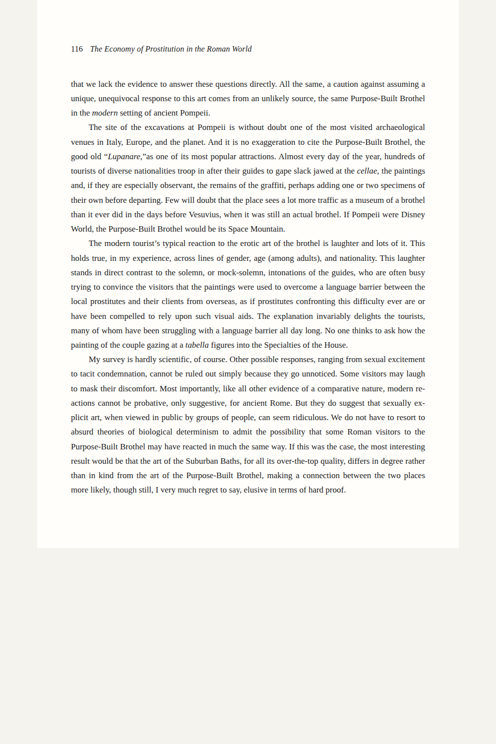116 The Economy of Prostitution in the Roman World
that we lack the evidence to answer these questions directly. All the same, a caution against assuming a unique, unequivocal response to this art comes from an unlikely source, the same Purpose-Built Brothel in the modern setting of ancient Pompeii.
The site of the excavations at Pompeii is without doubt one of the most visited archaeological venues in Italy, Europe, and the planet. And it is no exaggeration to cite the Purpose-Built Brothel, the good old “Lupanare,”as one of its most popular attractions. Almost every day of the year, hundreds of tourists of diverse nationalities troop in after their guides to gape slack jawed at the cellae, the paintings and, if they are especially observant, the remains of the graffiti, perhaps adding one or two specimens of their own before departing. Few will doubt that the place sees a lot more traffic as a museum of a brothel than it ever did in the days before Vesuvius, when it was still an actual brothel. If Pompeii were Disney World, the Purpose-Built Brothel would be its Space Mountain.
The modern tourist’s typical reaction to the erotic art of the brothel is laughter and lots of it. This holds true, in my experience, across lines of gender, age (among adults), and nationality. This laughter stands in direct contrast to the solemn, or mock-solemn, intonations of the guides, who are often busy trying to convince the visitors that the paintings were used to overcome a language barrier between the local prostitutes and their clients from overseas, as if prostitutes confronting this difficulty ever are or have been compelled to rely upon such visual aids. The explanation invariably delights the tourists, many of whom have been struggling with a language barrier all day long. No one thinks to ask how the painting of the couple gazing at a tabella figures into the Specialties of the House.
My survey is hardly scientific, of course. Other possible responses, ranging from sexual excitement to tacit condemnation, cannot be ruled out simply because they go unnoticed. Some visitors may laugh to mask their discomfort. Most importantly, like all other evidence of a comparative nature, modern reactions cannot be probative, only suggestive, for ancient Rome. But they do suggest that sexually explicit art, when viewed in public by groups of people, can seem ridiculous. We do not have to resort to absurd theories of biological determinism to admit the possibility that some Roman visitors to the Purpose-Built Brothel may have reacted in much the same way. If this was the case, the most interesting result would be that the art of the Suburban Baths, for all its over-the-top quality, differs in degree rather than in kind from the art of the Purpose-Built Brothel, making a connection between the two places more likely, though still, I very much regret to say, elusive in terms of hard proof.